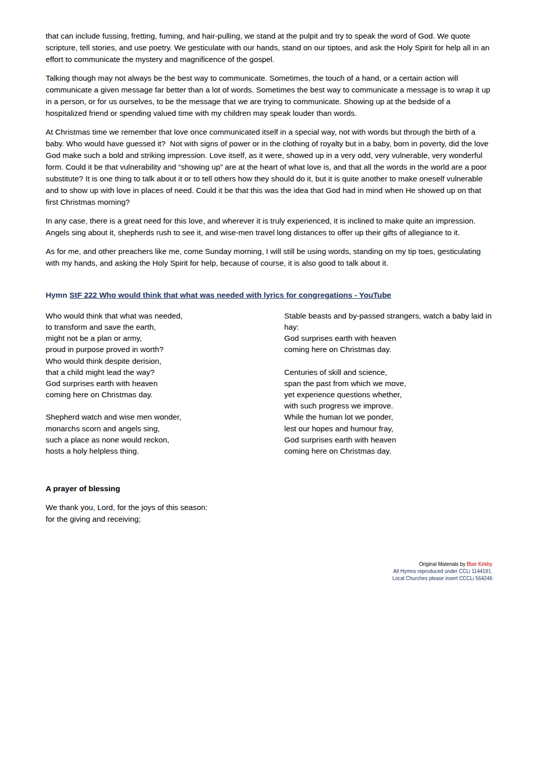that can include fussing, fretting, fuming, and hair-pulling, we stand at the pulpit and try to speak the word of God. We quote scripture, tell stories, and use poetry. We gesticulate with our hands, stand on our tiptoes, and ask the Holy Spirit for help all in an effort to communicate the mystery and magnificence of the gospel.
Talking though may not always be the best way to communicate. Sometimes, the touch of a hand, or a certain action will communicate a given message far better than a lot of words. Sometimes the best way to communicate a message is to wrap it up in a person, or for us ourselves, to be the message that we are trying to communicate. Showing up at the bedside of a hospitalized friend or spending valued time with my children may speak louder than words.
At Christmas time we remember that love once communicated itself in a special way, not with words but through the birth of a baby. Who would have guessed it? Not with signs of power or in the clothing of royalty but in a baby, born in poverty, did the love God make such a bold and striking impression. Love itself, as it were, showed up in a very odd, very vulnerable, very wonderful form. Could it be that vulnerability and “showing up” are at the heart of what love is, and that all the words in the world are a poor substitute? It is one thing to talk about it or to tell others how they should do it, but it is quite another to make oneself vulnerable and to show up with love in places of need. Could it be that this was the idea that God had in mind when He showed up on that first Christmas morning?
In any case, there is a great need for this love, and wherever it is truly experienced, it is inclined to make quite an impression. Angels sing about it, shepherds rush to see it, and wise-men travel long distances to offer up their gifts of allegiance to it.
As for me, and other preachers like me, come Sunday morning, I will still be using words, standing on my tip toes, gesticulating with my hands, and asking the Holy Spirit for help, because of course, it is also good to talk about it.
Hymn StF 222 Who would think that what was needed with lyrics for congregations - YouTube
Who would think that what was needed,
to transform and save the earth,
might not be a plan or army,
proud in purpose proved in worth?
Who would think despite derision,
that a child might lead the way?
God surprises earth with heaven
coming here on Christmas day.
Shepherd watch and wise men wonder,
monarchs scorn and angels sing,
such a place as none would reckon,
hosts a holy helpless thing.
Stable beasts and by-passed strangers, watch a baby laid in hay:
God surprises earth with heaven
coming here on Christmas day.
Centuries of skill and science,
span the past from which we move,
yet experience questions whether,
with such progress we improve.
While the human lot we ponder,
lest our hopes and humour fray,
God surprises earth with heaven
coming here on Christmas day.
A prayer of blessing
We thank you, Lord, for the joys of this season:
for the giving and receiving;
Original Materials by Blair Kirkby
All Hymns reproduced under CCLi 1144191.
Local Churches please insert CCCLi 564246